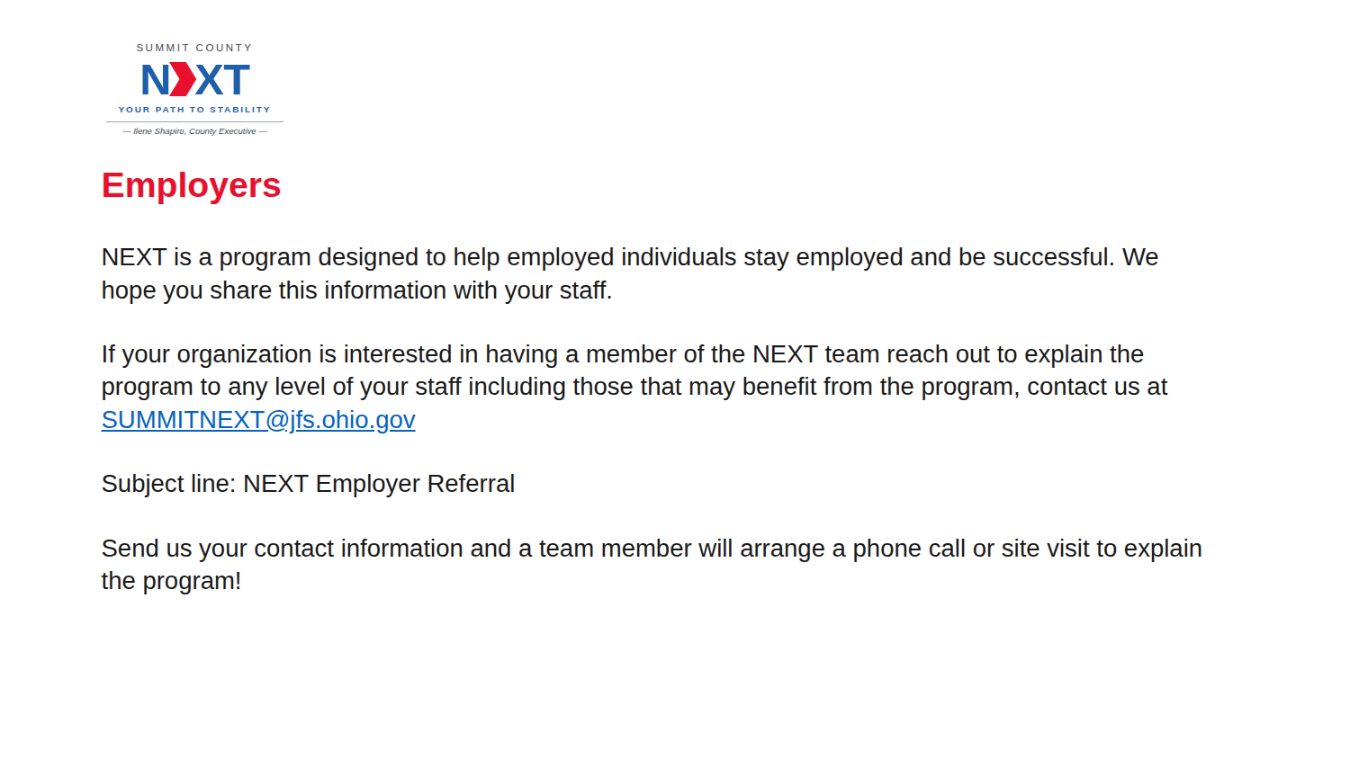SUMMIT COUNTY
N XT
YOUR PATH TO STABILITY
— Ilene Shapiro, County Executive —
Employers
NEXT is a program designed to help employed individuals stay employed and be successful. We hope you share this information with your staff.
If your organization is interested in having a member of the NEXT team reach out to explain the program to any level of your staff including those that may benefit from the program, contact us at SUMMITNEXT@jfs.ohio.gov
Subject line: NEXT Employer Referral
Send us your contact information and a team member will arrange a phone call or site visit to explain the program!